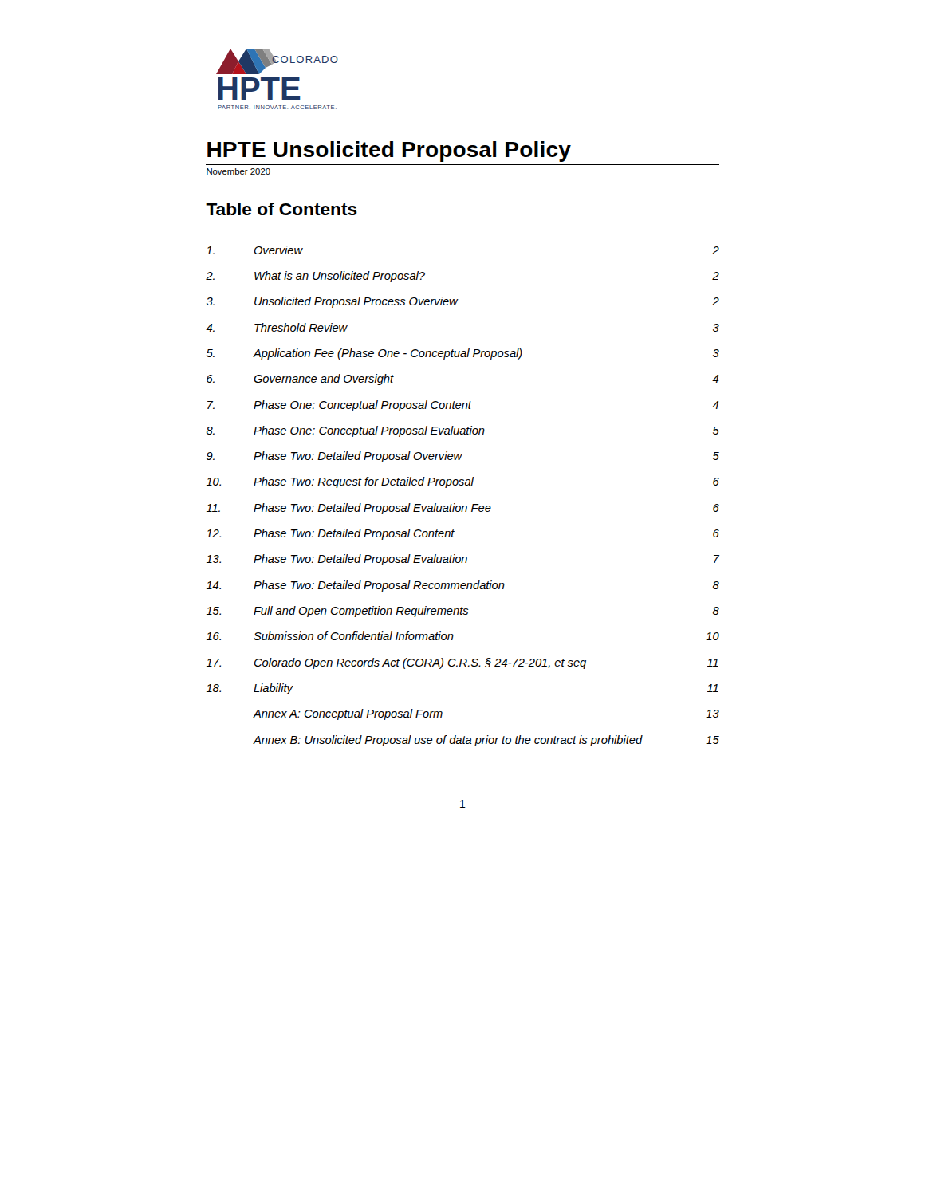COLORADO HPTE PARTNER. INNOVATE. ACCELERATE.
HPTE Unsolicited Proposal Policy
November 2020
Table of Contents
| 1. | Overview | 2 |
| 2. | What is an Unsolicited Proposal? | 2 |
| 3. | Unsolicited Proposal Process Overview | 2 |
| 4. | Threshold Review | 3 |
| 5. | Application Fee (Phase One - Conceptual Proposal) | 3 |
| 6. | Governance and Oversight | 4 |
| 7. | Phase One: Conceptual Proposal Content | 4 |
| 8. | Phase One: Conceptual Proposal Evaluation | 5 |
| 9. | Phase Two: Detailed Proposal Overview | 5 |
| 10. | Phase Two: Request for Detailed Proposal | 6 |
| 11. | Phase Two: Detailed Proposal Evaluation Fee | 6 |
| 12. | Phase Two: Detailed Proposal Content | 6 |
| 13. | Phase Two: Detailed Proposal Evaluation | 7 |
| 14. | Phase Two: Detailed Proposal Recommendation | 8 |
| 15. | Full and Open Competition Requirements | 8 |
| 16. | Submission of Confidential Information | 10 |
| 17. | Colorado Open Records Act (CORA) C.R.S. § 24-72-201, et seq | 11 |
| 18. | Liability | 11 |
| | Annex A: Conceptual Proposal Form | 13 |
| | Annex B: Unsolicited Proposal use of data prior to the contract is prohibited | 15 |
1